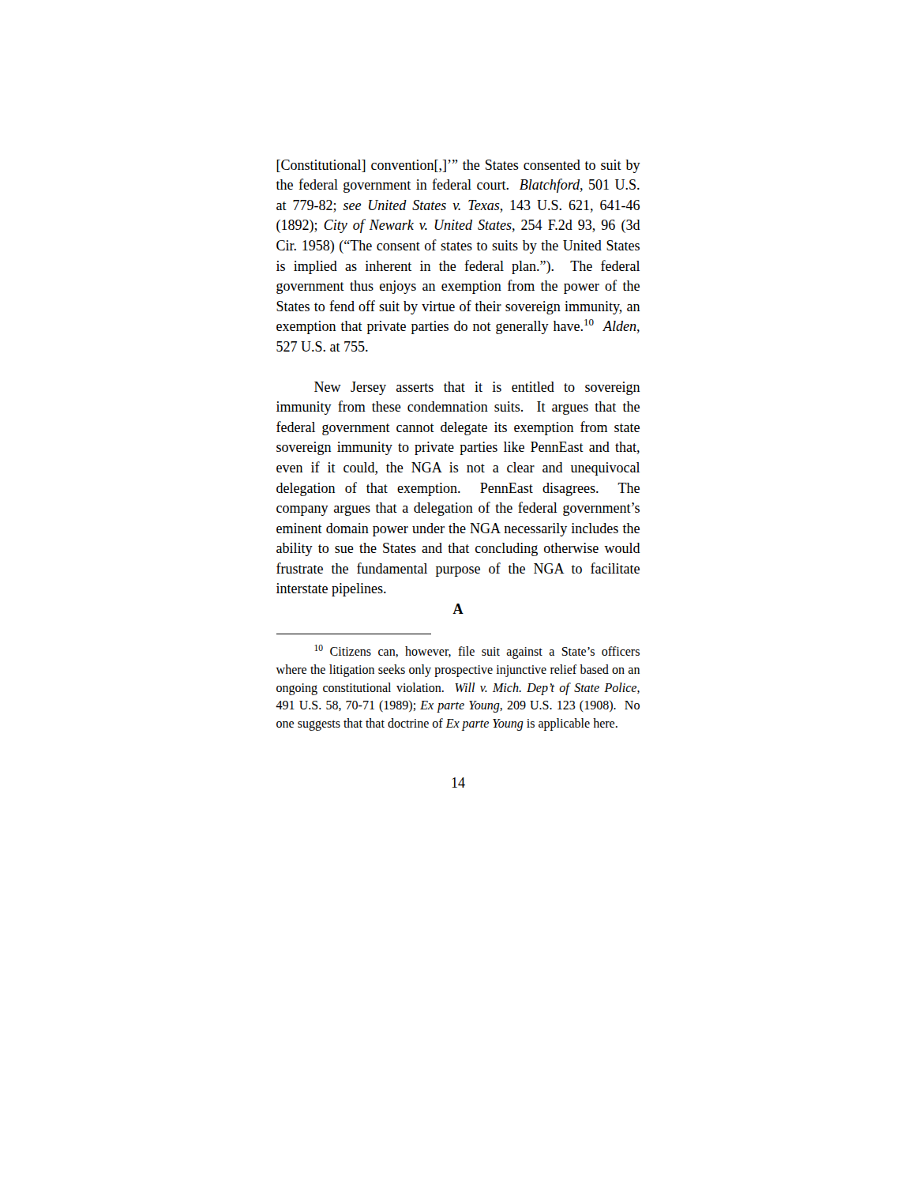[Constitutional] convention[,]’” the States consented to suit by the federal government in federal court. Blatchford, 501 U.S. at 779-82; see United States v. Texas, 143 U.S. 621, 641-46 (1892); City of Newark v. United States, 254 F.2d 93, 96 (3d Cir. 1958) (“The consent of states to suits by the United States is implied as inherent in the federal plan.”). The federal government thus enjoys an exemption from the power of the States to fend off suit by virtue of their sovereign immunity, an exemption that private parties do not generally have.10 Alden, 527 U.S. at 755.
New Jersey asserts that it is entitled to sovereign immunity from these condemnation suits. It argues that the federal government cannot delegate its exemption from state sovereign immunity to private parties like PennEast and that, even if it could, the NGA is not a clear and unequivocal delegation of that exemption. PennEast disagrees. The company argues that a delegation of the federal government’s eminent domain power under the NGA necessarily includes the ability to sue the States and that concluding otherwise would frustrate the fundamental purpose of the NGA to facilitate interstate pipelines.
A
10 Citizens can, however, file suit against a State’s officers where the litigation seeks only prospective injunctive relief based on an ongoing constitutional violation. Will v. Mich. Dep’t of State Police, 491 U.S. 58, 70-71 (1989); Ex parte Young, 209 U.S. 123 (1908). No one suggests that that doctrine of Ex parte Young is applicable here.
14